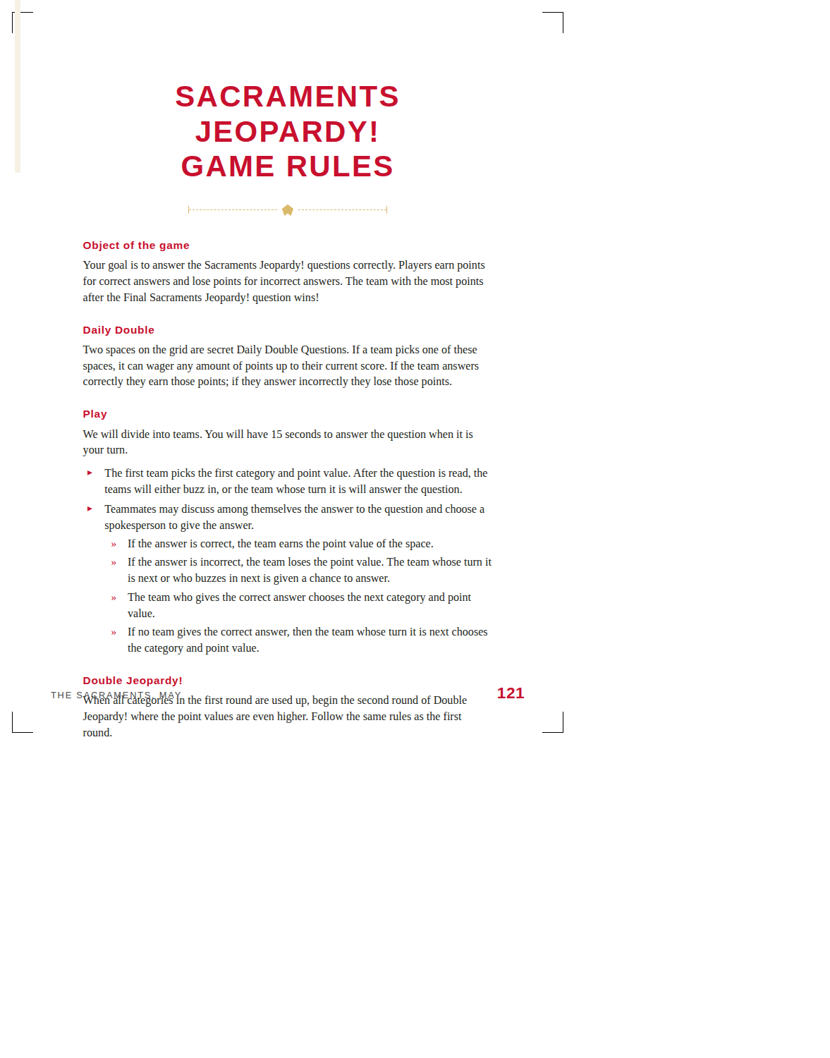Sacraments Jeopardy!
Game Rules
Object of the game
Your goal is to answer the Sacraments Jeopardy! questions correctly. Players earn points for correct answers and lose points for incorrect answers. The team with the most points after the Final Sacraments Jeopardy! question wins!
Daily Double
Two spaces on the grid are secret Daily Double Questions. If a team picks one of these spaces, it can wager any amount of points up to their current score. If the team answers correctly they earn those points; if they answer incorrectly they lose those points.
Play
We will divide into teams. You will have 15 seconds to answer the question when it is your turn.
The first team picks the first category and point value. After the question is read, the teams will either buzz in, or the team whose turn it is will answer the question.
Teammates may discuss among themselves the answer to the question and choose a spokesperson to give the answer.
If the answer is correct, the team earns the point value of the space.
If the answer is incorrect, the team loses the point value. The team whose turn it is next or who buzzes in next is given a chance to answer.
The team who gives the correct answer chooses the next category and point value.
If no team gives the correct answer, then the team whose turn it is next chooses the category and point value.
Double Jeopardy!
When all categories in the first round are used up, begin the second round of Double Jeopardy! where the point values are even higher. Follow the same rules as the first round.
Final Jeopardy!
At the end of the second round, any team with a positive score plays in Final Jeopardy! The host will give the players a category and each team can wager any point value up to their current score. After wagers have been made, the host will read the question and allow 30 seconds for the teams to write down an answer. Each team will then read their answer and gain or lose points based on their wager. The team with the highest score at the end of Final Jeopardy! wins.
The Sacraments, May 121